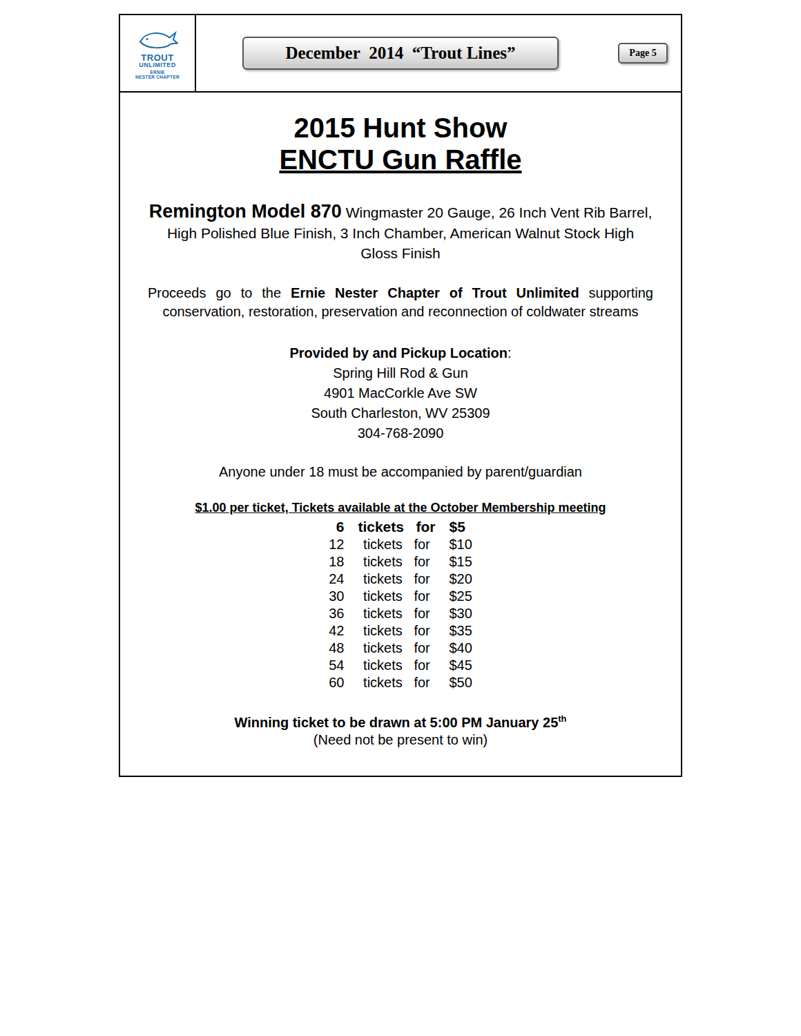TROUT
UNLIMITED
ERNIE
NESTER CHAPTER
December 2014 “Trout Lines”
Page 5
2015 Hunt Show
ENCTU Gun Raffle
Remington Model 870 Wingmaster 20 Gauge, 26 Inch Vent Rib Barrel, High Polished Blue Finish, 3 Inch Chamber, American Walnut Stock High Gloss Finish
Proceeds go to the Ernie Nester Chapter of Trout Unlimited supporting conservation, restoration, preservation and reconnection of coldwater streams
Provided by and Pickup Location:
Spring Hill Rod & Gun
4901 MacCorkle Ave SW
South Charleston, WV 25309
304-768-2090
Anyone under 18 must be accompanied by parent/guardian
$1.00 per ticket, Tickets available at the October Membership meeting
| 6 | tickets for | $5 |
| 12 | tickets for | $10 |
| 18 | tickets for | $15 |
| 24 | tickets for | $20 |
| 30 | tickets for | $25 |
| 36 | tickets for | $30 |
| 42 | tickets for | $35 |
| 48 | tickets for | $40 |
| 54 | tickets for | $45 |
| 60 | tickets for | $50 |
Winning ticket to be drawn at 5:00 PM January 25th
(Need not be present to win)